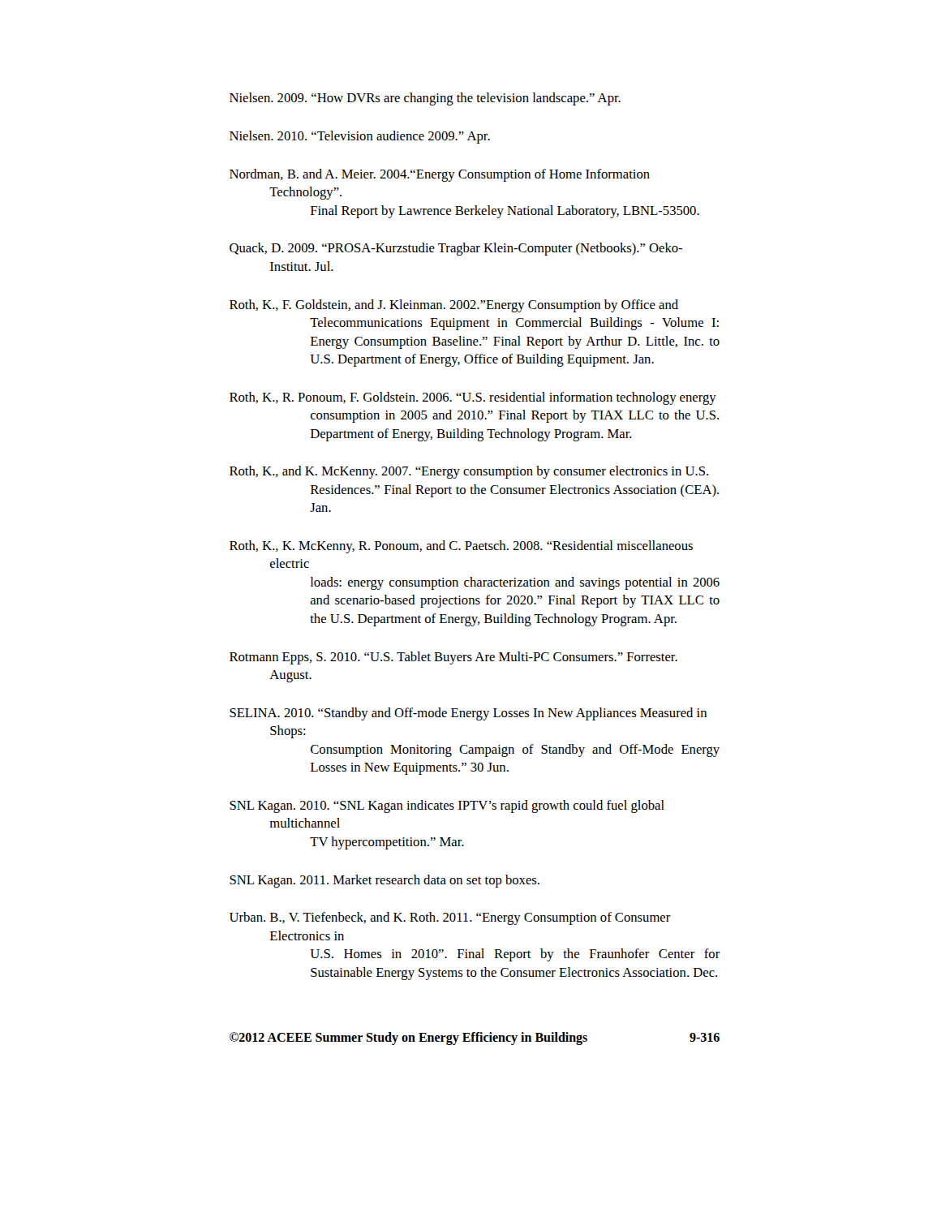Nielsen. 2009. “How DVRs are changing the television landscape.” Apr.
Nielsen. 2010. “Television audience 2009.” Apr.
Nordman, B. and A. Meier. 2004.“Energy Consumption of Home Information Technology”. Final Report by Lawrence Berkeley National Laboratory, LBNL-53500.
Quack, D. 2009. “PROSA-Kurzstudie Tragbar Klein-Computer (Netbooks).” Oeko-Institut. Jul.
Roth, K., F. Goldstein, and J. Kleinman. 2002.”Energy Consumption by Office and Telecommunications Equipment in Commercial Buildings - Volume I: Energy Consumption Baseline.” Final Report by Arthur D. Little, Inc. to U.S. Department of Energy, Office of Building Equipment. Jan.
Roth, K., R. Ponoum, F. Goldstein. 2006. “U.S. residential information technology energy consumption in 2005 and 2010.” Final Report by TIAX LLC to the U.S. Department of Energy, Building Technology Program. Mar.
Roth, K., and K. McKenny. 2007. “Energy consumption by consumer electronics in U.S. Residences.” Final Report to the Consumer Electronics Association (CEA). Jan.
Roth, K., K. McKenny, R. Ponoum, and C. Paetsch. 2008. “Residential miscellaneous electric loads: energy consumption characterization and savings potential in 2006 and scenario-based projections for 2020.” Final Report by TIAX LLC to the U.S. Department of Energy, Building Technology Program. Apr.
Rotmann Epps, S. 2010. “U.S. Tablet Buyers Are Multi-PC Consumers.” Forrester. August.
SELINA. 2010. “Standby and Off-mode Energy Losses In New Appliances Measured in Shops: Consumption Monitoring Campaign of Standby and Off-Mode Energy Losses in New Equipments.” 30 Jun.
SNL Kagan. 2010. “SNL Kagan indicates IPTV’s rapid growth could fuel global multichannel TV hypercompetition.” Mar.
SNL Kagan. 2011. Market research data on set top boxes.
Urban. B., V. Tiefenbeck, and K. Roth. 2011. “Energy Consumption of Consumer Electronics in U.S. Homes in 2010”. Final Report by the Fraunhofer Center for Sustainable Energy Systems to the Consumer Electronics Association. Dec.
©2012 ACEEE Summer Study on Energy Efficiency in Buildings 9-316